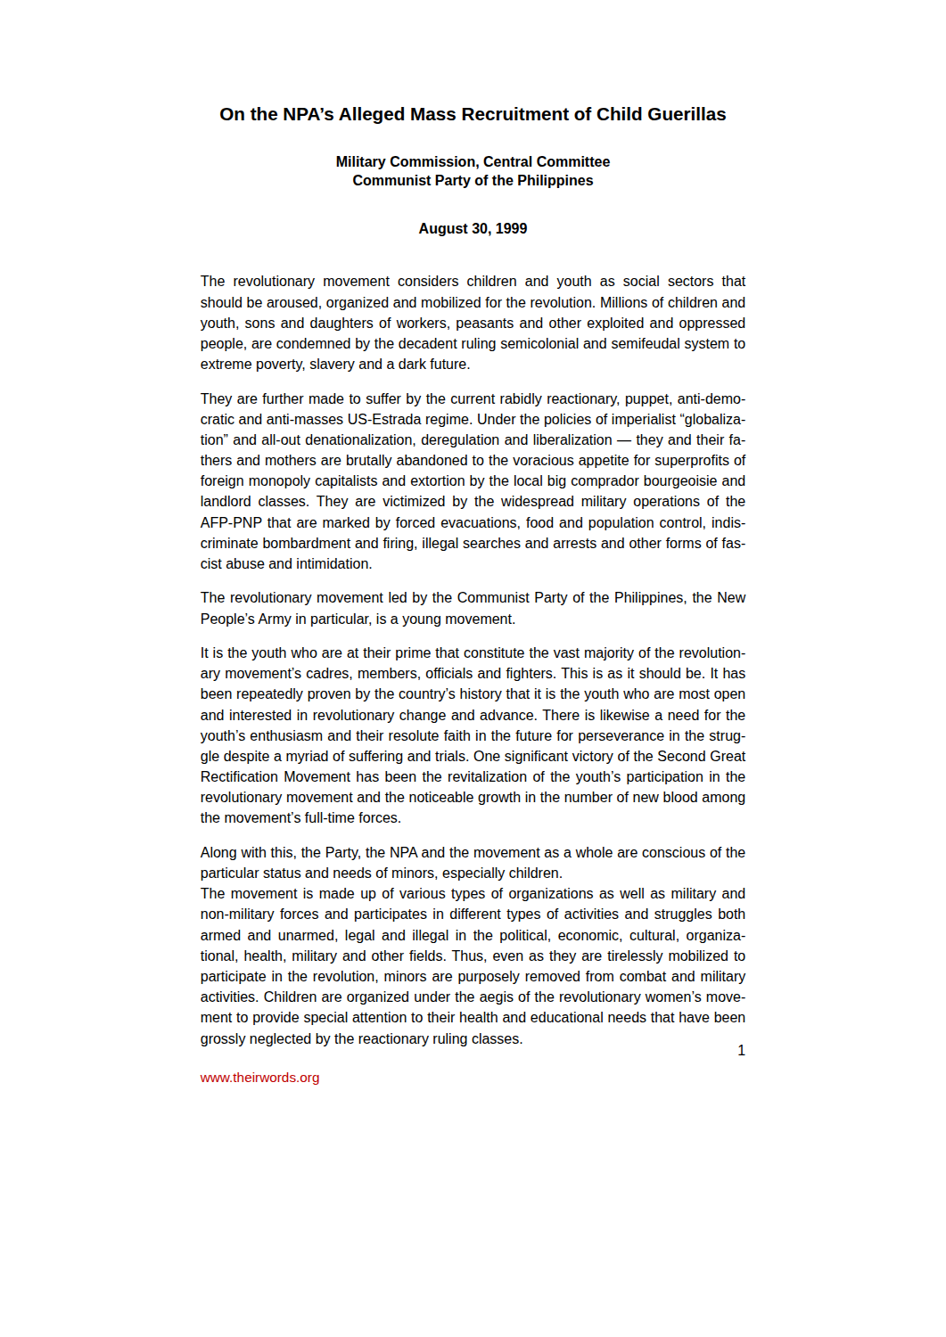On the NPA’s Alleged Mass Recruitment of Child Guerillas
Military Commission, Central Committee
Communist Party of the Philippines
August 30, 1999
The revolutionary movement considers children and youth as social sectors that should be aroused, organized and mobilized for the revolution. Millions of children and youth, sons and daughters of workers, peasants and other exploited and oppressed people, are condemned by the decadent ruling semicolonial and semifeudal system to extreme poverty, slavery and a dark future.
They are further made to suffer by the current rabidly reactionary, puppet, anti-democratic and anti-masses US-Estrada regime. Under the policies of imperialist “globalization” and all-out denationalization, deregulation and liberalization — they and their fathers and mothers are brutally abandoned to the voracious appetite for superprofits of foreign monopoly capitalists and extortion by the local big comprador bourgeoisie and landlord classes. They are victimized by the widespread military operations of the AFP-PNP that are marked by forced evacuations, food and population control, indiscriminate bombardment and firing, illegal searches and arrests and other forms of fascist abuse and intimidation.
The revolutionary movement led by the Communist Party of the Philippines, the New People’s Army in particular, is a young movement.
It is the youth who are at their prime that constitute the vast majority of the revolutionary movement’s cadres, members, officials and fighters. This is as it should be. It has been repeatedly proven by the country’s history that it is the youth who are most open and interested in revolutionary change and advance. There is likewise a need for the youth’s enthusiasm and their resolute faith in the future for perseverance in the struggle despite a myriad of suffering and trials. One significant victory of the Second Great Rectification Movement has been the revitalization of the youth’s participation in the revolutionary movement and the noticeable growth in the number of new blood among the movement’s full-time forces.
Along with this, the Party, the NPA and the movement as a whole are conscious of the particular status and needs of minors, especially children.
The movement is made up of various types of organizations as well as military and non-military forces and participates in different types of activities and struggles both armed and unarmed, legal and illegal in the political, economic, cultural, organizational, health, military and other fields. Thus, even as they are tirelessly mobilized to participate in the revolution, minors are purposely removed from combat and military activities. Children are organized under the aegis of the revolutionary women’s movement to provide special attention to their health and educational needs that have been grossly neglected by the reactionary ruling classes.
1
www.theirwords.org